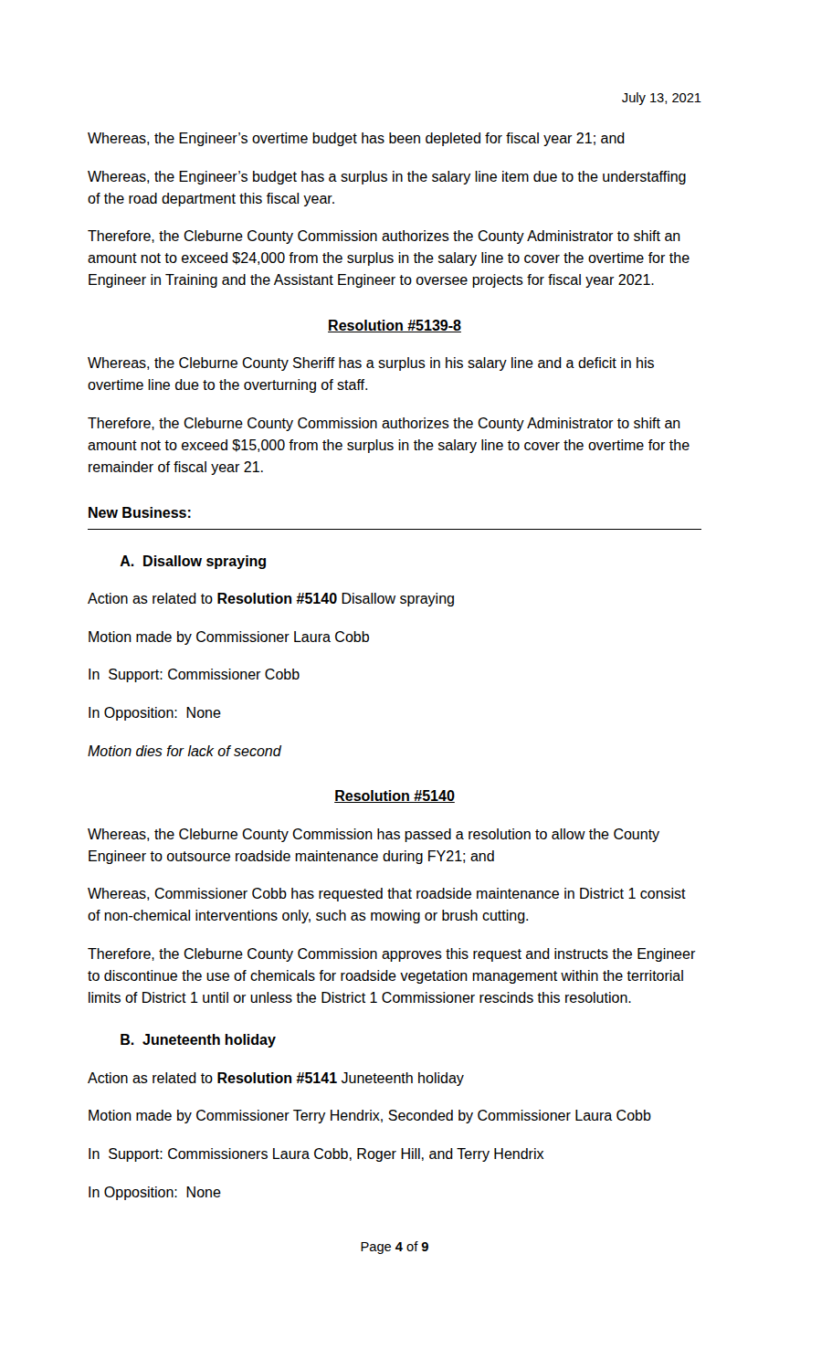July 13, 2021
Whereas, the Engineer’s overtime budget has been depleted for fiscal year 21; and
Whereas, the Engineer’s budget has a surplus in the salary line item due to the understaffing of the road department this fiscal year.
Therefore, the Cleburne County Commission authorizes the County Administrator to shift an amount not to exceed $24,000 from the surplus in the salary line to cover the overtime for the Engineer in Training and the Assistant Engineer to oversee projects for fiscal year 2021.
Resolution #5139-8
Whereas, the Cleburne County Sheriff has a surplus in his salary line and a deficit in his overtime line due to the overturning of staff.
Therefore, the Cleburne County Commission authorizes the County Administrator to shift an amount not to exceed $15,000 from the surplus in the salary line to cover the overtime for the remainder of fiscal year 21.
New Business:
A. Disallow spraying
Action as related to Resolution #5140 Disallow spraying
Motion made by Commissioner Laura Cobb
In Support: Commissioner Cobb
In Opposition: None
Motion dies for lack of second
Resolution #5140
Whereas, the Cleburne County Commission has passed a resolution to allow the County Engineer to outsource roadside maintenance during FY21; and
Whereas, Commissioner Cobb has requested that roadside maintenance in District 1 consist of non-chemical interventions only, such as mowing or brush cutting.
Therefore, the Cleburne County Commission approves this request and instructs the Engineer to discontinue the use of chemicals for roadside vegetation management within the territorial limits of District 1 until or unless the District 1 Commissioner rescinds this resolution.
B. Juneteenth holiday
Action as related to Resolution #5141 Juneteenth holiday
Motion made by Commissioner Terry Hendrix, Seconded by Commissioner Laura Cobb
In Support: Commissioners Laura Cobb, Roger Hill, and Terry Hendrix
In Opposition: None
Page 4 of 9